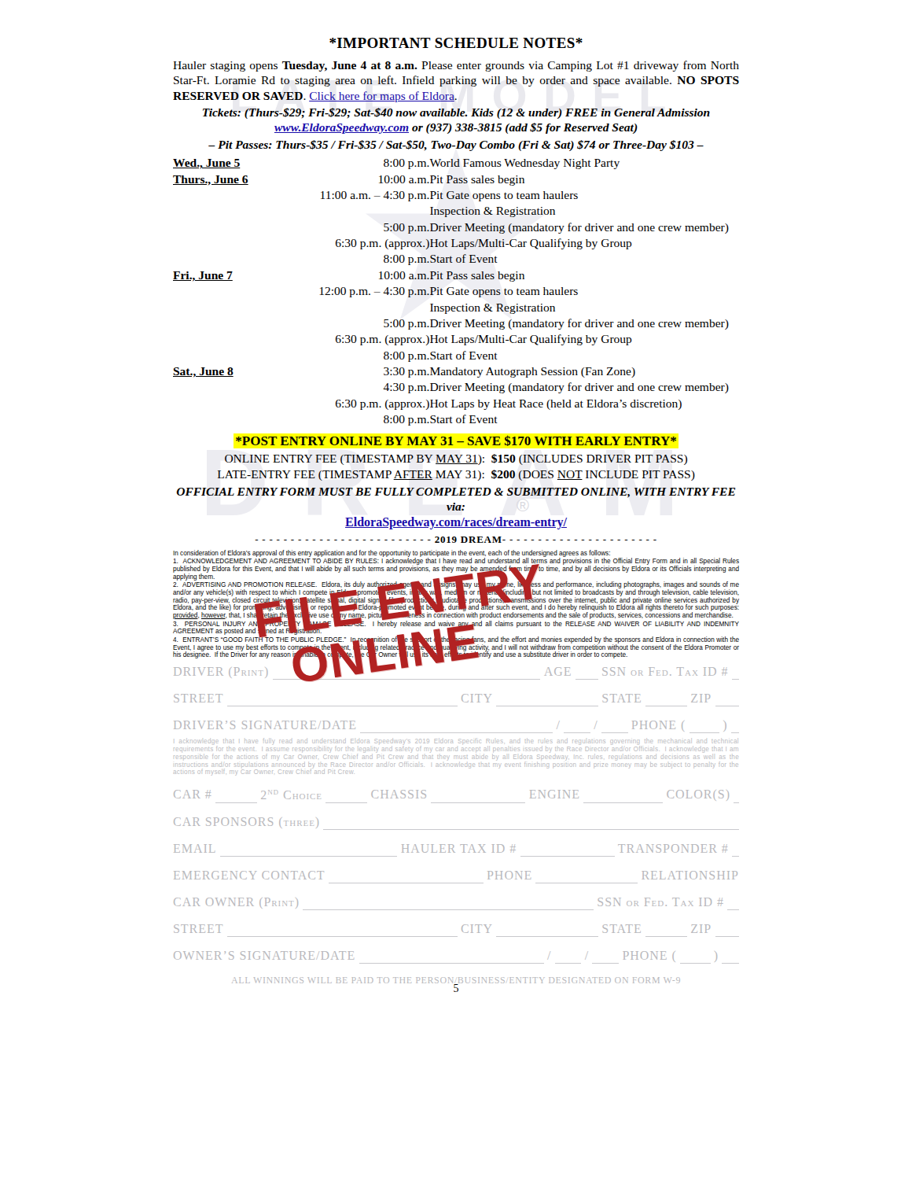LATE MODEL
★
DREAM
®
*IMPORTANT SCHEDULE NOTES*
Hauler staging opens Tuesday, June 4 at 8 a.m. Please enter grounds via Camping Lot #1 driveway from North Star-Ft. Loramie Rd to staging area on left. Infield parking will be by order and space available. NO SPOTS RESERVED OR SAVED. Click here for maps of Eldora.
Tickets: (Thurs-$29; Fri-$29; Sat-$40 now available. Kids (12 & under) FREE in General Admission
www.EldoraSpeedway.com or (937) 338-3815 (add $5 for Reserved Seat)
– Pit Passes: Thurs-$35 / Fri-$35 / Sat-$50, Two-Day Combo (Fri & Sat) $74 or Three-Day $103 –
| Wed., June 5 | 8:00 p.m. | World Famous Wednesday Night Party |
| Thurs., June 6 | 10:00 a.m. | Pit Pass sales begin |
| | 11:00 a.m. – 4:30 p.m. | Pit Gate opens to team haulers |
| | | Inspection & Registration |
| | 5:00 p.m. | Driver Meeting (mandatory for driver and one crew member) |
| | 6:30 p.m. (approx.) | Hot Laps/Multi-Car Qualifying by Group |
| | 8:00 p.m. | Start of Event |
| Fri., June 7 | 10:00 a.m. | Pit Pass sales begin |
| | 12:00 p.m. – 4:30 p.m. | Pit Gate opens to team haulers |
| | | Inspection & Registration |
| | 5:00 p.m. | Driver Meeting (mandatory for driver and one crew member) |
| | 6:30 p.m. (approx.) | Hot Laps/Multi-Car Qualifying by Group |
| | 8:00 p.m. | Start of Event |
| Sat., June 8 | 3:30 p.m. | Mandatory Autograph Session (Fan Zone) |
| | 4:30 p.m. | Driver Meeting (mandatory for driver and one crew member) |
| | 6:30 p.m. (approx.) | Hot Laps by Heat Race (held at Eldora’s discretion) |
| | 8:00 p.m. | Start of Event |
*POST ENTRY ONLINE BY MAY 31 – SAVE $170 WITH EARLY ENTRY*
ONLINE ENTRY FEE (TIMESTAMP BY MAY 31): $150 (INCLUDES DRIVER PIT PASS)
LATE-ENTRY FEE (TIMESTAMP AFTER MAY 31): $200 (DOES NOT INCLUDE PIT PASS)
OFFICIAL ENTRY FORM MUST BE FULLY COMPLETED & SUBMITTED ONLINE, WITH ENTRY FEE via:
EldoraSpeedway.com/races/dream-entry/
- - - - - - - - - - - - - - - - - - - - - - - - - 2019 DREAM- - - - - - - - - - - - - - - - - - - - - -
In consideration of Eldora’s approval of this entry application and for the opportunity to participate in the event, each of the undersigned agrees as follows:
1. ACKNOWLEDGEMENT AND AGREEMENT TO ABIDE BY RULES: I acknowledge that I have read and understand all terms and provisions in the Official Entry Form and in all Special Rules published by Eldora for this Event, and that I will abide by all such terms and provisions, as they may be amended from time to time, and by all decisions by Eldora or its Officials interpreting and applying them.
2. ADVERTISING AND PROMOTION RELEASE. Eldora, its duly authorized agents and assigns, may use my name, likeness and performance, including photographs, images and sounds of me and/or any vehicle(s) with respect to which I compete in Eldora-promoted events, in any way, medium or material (including but not limited to broadcasts by and through television, cable television, radio, pay-per-view, closed circuit television, satellite signal, digital signal, film productions, audiotape productions, transmissions over the internet, public and private online services authorized by Eldora, and the like) for promoting, advertising, or reporting any Eldora-promoted event before, during and after such event, and I do hereby relinquish to Eldora all rights thereto for such purposes: provided, however, that, I shall retain the exclusive use of my name, picture and likeness in connection with product endorsements and the sale of products, services, concessions and merchandise.
3. PERSONAL INJURY AND PROPERTY DAMAGE RELEASE. I hereby release and waive any and all claims pursuant to the RELEASE AND WAIVER OF LIABILITY AND INDEMNITY AGREEMENT as posted and signed at Registration.
4. ENTRANT’S “GOOD FAITH TO THE PUBLIC PLEDGE.” In recognition of the support of the racing fans, and the effort and monies expended by the sponsors and Eldora in connection with the Event, I agree to use my best efforts to compete in the Event, including related practice and qualifying activity, and I will not withdraw from competition without the consent of the Eldora Promoter or his designee. If the Driver for any reason is unable to compete, the Car Owner will use its best efforts to identify and use a substitute driver in order to compete.
DRIVER (Print) AGE SSN or Fed. Tax ID #
STREET CITY STATE ZIP
DRIVER’S SIGNATURE/DATE / / PHONE ( )
I acknowledge that I have fully read and understand Eldora Speedway’s 2019 Eldora Specific Rules, and the rules and regulations governing the mechanical and technical requirements for the event. I assume responsibility for the legality and safety of my car and accept all penalties issued by the Race Director and/or Officials. I acknowledge that I am responsible for the actions of my Car Owner, Crew Chief and Pit Crew and that they must abide by all Eldora Speedway, Inc. rules, regulations and decisions as well as the instructions and/or stipulations announced by the Race Director and/or Officials. I acknowledge that my event finishing position and prize money may be subject to penalty for the actions of myself, my Car Owner, Crew Chief and Pit Crew.
CAR # 2nd Choice CHASSIS ENGINE COLOR(S)
CAR SPONSORS (three)
EMAIL HAULER TAX ID # TRANSPONDER #
EMERGENCY CONTACT PHONE RELATIONSHIP
CAR OWNER (Print) SSN or Fed. Tax ID #
STREET CITY STATE ZIP
OWNER’S SIGNATURE/DATE / / PHONE ( )
ALL WINNINGS WILL BE PAID TO THE PERSON/BUSINESS/ENTITY DESIGNATED ON FORM W-9
FILE ENTRY
ONLINE
5